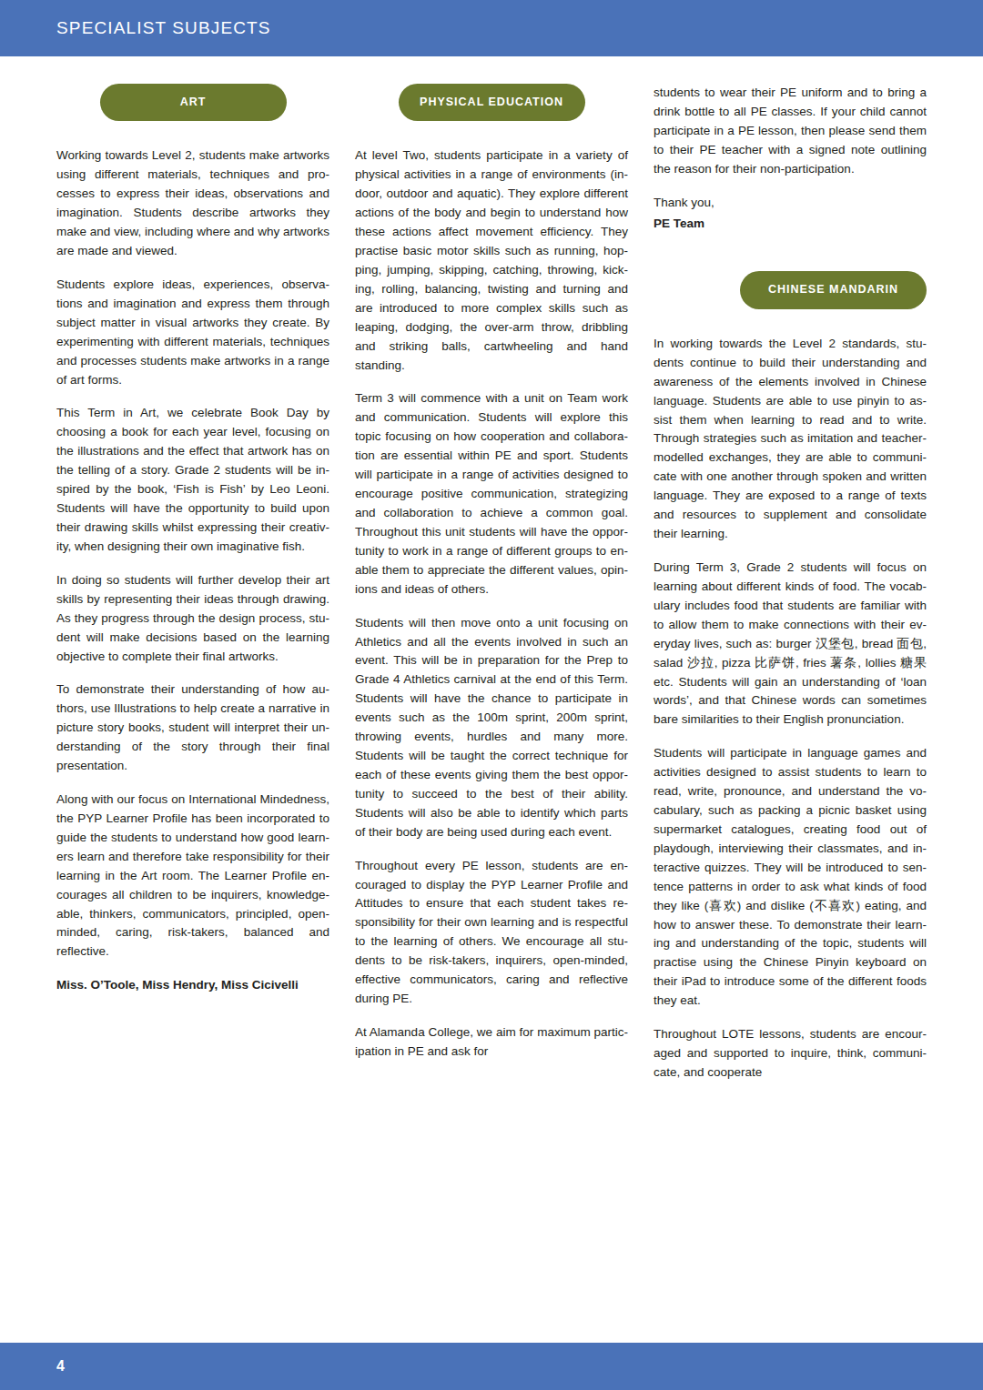SPECIALIST SUBJECTS
ART
Working towards Level 2, students make artworks using different materials, techniques and processes to express their ideas, observations and imagination. Students describe artworks they make and view, including where and why artworks are made and viewed.
Students explore ideas, experiences, observations and imagination and express them through subject matter in visual artworks they create. By experimenting with different materials, techniques and processes students make artworks in a range of art forms.
This Term in Art, we celebrate Book Day by choosing a book for each year level, focusing on the illustrations and the effect that artwork has on the telling of a story. Grade 2 students will be inspired by the book, ‘Fish is Fish’ by Leo Leoni. Students will have the opportunity to build upon their drawing skills whilst expressing their creativity, when designing their own imaginative fish.
In doing so students will further develop their art skills by representing their ideas through drawing. As they progress through the design process, student will make decisions based on the learning objective to complete their final artworks.
To demonstrate their understanding of how authors, use Illustrations to help create a narrative in picture story books, student will interpret their understanding of the story through their final presentation.
Along with our focus on International Mindedness, the PYP Learner Profile has been incorporated to guide the students to understand how good learners learn and therefore take responsibility for their learning in the Art room. The Learner Profile encourages all children to be inquirers, knowledgeable, thinkers, communicators, principled, open-minded, caring, risk-takers, balanced and reflective.
Miss. O’Toole, Miss Hendry, Miss Cicivelli
PHYSICAL EDUCATION
At level Two, students participate in a variety of physical activities in a range of environments (indoor, outdoor and aquatic). They explore different actions of the body and begin to understand how these actions affect movement efficiency. They practise basic motor skills such as running, hopping, jumping, skipping, catching, throwing, kicking, rolling, balancing, twisting and turning and are introduced to more complex skills such as leaping, dodging, the over-arm throw, dribbling and striking balls, cartwheeling and hand standing.
Term 3 will commence with a unit on Team work and communication. Students will explore this topic focusing on how cooperation and collaboration are essential within PE and sport. Students will participate in a range of activities designed to encourage positive communication, strategizing and collaboration to achieve a common goal. Throughout this unit students will have the opportunity to work in a range of different groups to enable them to appreciate the different values, opinions and ideas of others.
Students will then move onto a unit focusing on Athletics and all the events involved in such an event. This will be in preparation for the Prep to Grade 4 Athletics carnival at the end of this Term. Students will have the chance to participate in events such as the 100m sprint, 200m sprint, throwing events, hurdles and many more. Students will be taught the correct technique for each of these events giving them the best opportunity to succeed to the best of their ability. Students will also be able to identify which parts of their body are being used during each event.
Throughout every PE lesson, students are encouraged to display the PYP Learner Profile and Attitudes to ensure that each student takes responsibility for their own learning and is respectful to the learning of others. We encourage all students to be risk-takers, inquirers, open-minded, effective communicators, caring and reflective during PE.
At Alamanda College, we aim for maximum participation in PE and ask for
students to wear their PE uniform and to bring a drink bottle to all PE classes. If your child cannot participate in a PE lesson, then please send them to their PE teacher with a signed note outlining the reason for their non-participation.
Thank you,
PE Team
CHINESE MANDARIN
In working towards the Level 2 standards, students continue to build their understanding and awareness of the elements involved in Chinese language. Students are able to use pinyin to assist them when learning to read and to write. Through strategies such as imitation and teacher-modelled exchanges, they are able to communicate with one another through spoken and written language. They are exposed to a range of texts and resources to supplement and consolidate their learning.
During Term 3, Grade 2 students will focus on learning about different kinds of food. The vocabulary includes food that students are familiar with to allow them to make connections with their everyday lives, such as: burger 汉堡包, bread 面包, salad 沙拉, pizza 比萨饼, fries 薯条, lollies 糖果 etc. Students will gain an understanding of ‘loan words’, and that Chinese words can sometimes bare similarities to their English pronunciation.
Students will participate in language games and activities designed to assist students to learn to read, write, pronounce, and understand the vocabulary, such as packing a picnic basket using supermarket catalogues, creating food out of playdough, interviewing their classmates, and interactive quizzes. They will be introduced to sentence patterns in order to ask what kinds of food they like (喜欢) and dislike (不喜欢) eating, and how to answer these. To demonstrate their learning and understanding of the topic, students will practise using the Chinese Pinyin keyboard on their iPad to introduce some of the different foods they eat.
Throughout LOTE lessons, students are encouraged and supported to inquire, think, communicate, and cooperate
4